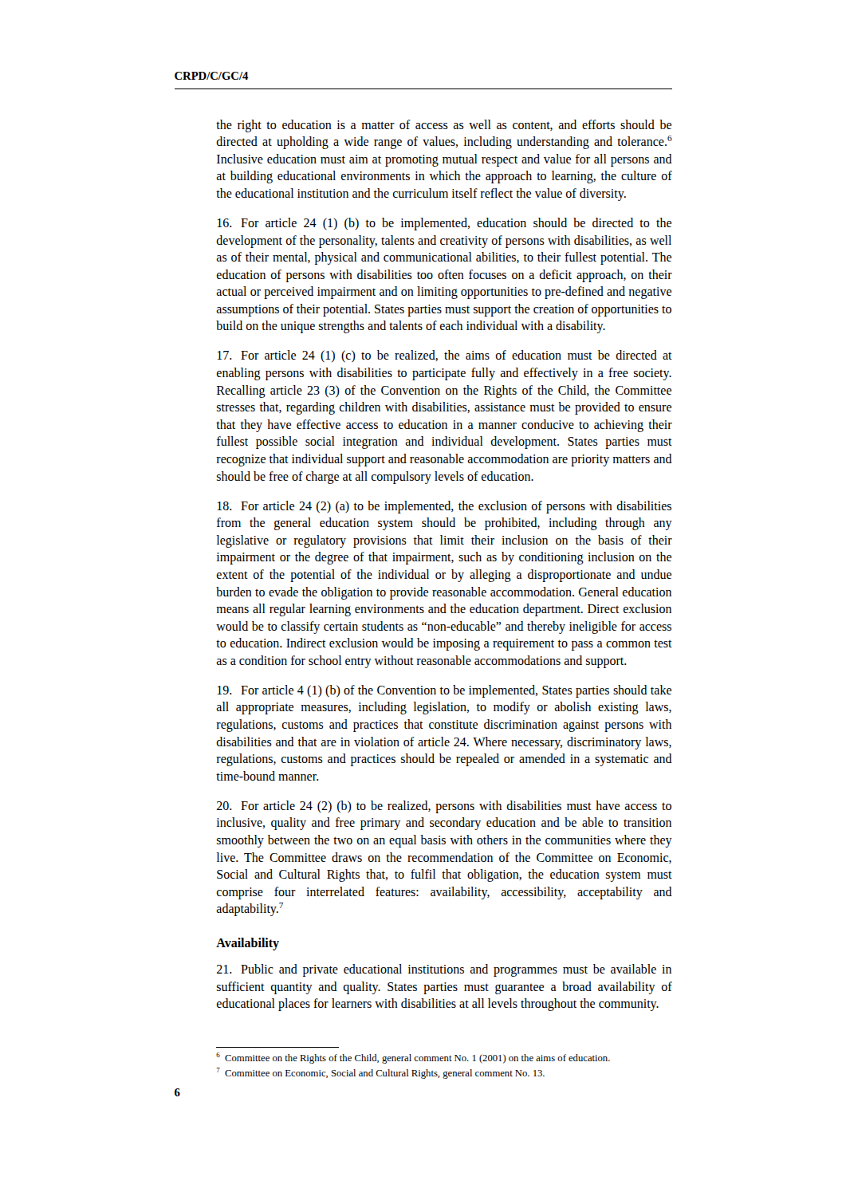CRPD/C/GC/4
the right to education is a matter of access as well as content, and efforts should be directed at upholding a wide range of values, including understanding and tolerance.6 Inclusive education must aim at promoting mutual respect and value for all persons and at building educational environments in which the approach to learning, the culture of the educational institution and the curriculum itself reflect the value of diversity.
16. For article 24 (1) (b) to be implemented, education should be directed to the development of the personality, talents and creativity of persons with disabilities, as well as of their mental, physical and communicational abilities, to their fullest potential. The education of persons with disabilities too often focuses on a deficit approach, on their actual or perceived impairment and on limiting opportunities to pre-defined and negative assumptions of their potential. States parties must support the creation of opportunities to build on the unique strengths and talents of each individual with a disability.
17. For article 24 (1) (c) to be realized, the aims of education must be directed at enabling persons with disabilities to participate fully and effectively in a free society. Recalling article 23 (3) of the Convention on the Rights of the Child, the Committee stresses that, regarding children with disabilities, assistance must be provided to ensure that they have effective access to education in a manner conducive to achieving their fullest possible social integration and individual development. States parties must recognize that individual support and reasonable accommodation are priority matters and should be free of charge at all compulsory levels of education.
18. For article 24 (2) (a) to be implemented, the exclusion of persons with disabilities from the general education system should be prohibited, including through any legislative or regulatory provisions that limit their inclusion on the basis of their impairment or the degree of that impairment, such as by conditioning inclusion on the extent of the potential of the individual or by alleging a disproportionate and undue burden to evade the obligation to provide reasonable accommodation. General education means all regular learning environments and the education department. Direct exclusion would be to classify certain students as “non-educable” and thereby ineligible for access to education. Indirect exclusion would be imposing a requirement to pass a common test as a condition for school entry without reasonable accommodations and support.
19. For article 4 (1) (b) of the Convention to be implemented, States parties should take all appropriate measures, including legislation, to modify or abolish existing laws, regulations, customs and practices that constitute discrimination against persons with disabilities and that are in violation of article 24. Where necessary, discriminatory laws, regulations, customs and practices should be repealed or amended in a systematic and time-bound manner.
20. For article 24 (2) (b) to be realized, persons with disabilities must have access to inclusive, quality and free primary and secondary education and be able to transition smoothly between the two on an equal basis with others in the communities where they live. The Committee draws on the recommendation of the Committee on Economic, Social and Cultural Rights that, to fulfil that obligation, the education system must comprise four interrelated features: availability, accessibility, acceptability and adaptability.7
Availability
21. Public and private educational institutions and programmes must be available in sufficient quantity and quality. States parties must guarantee a broad availability of educational places for learners with disabilities at all levels throughout the community.
6 Committee on the Rights of the Child, general comment No. 1 (2001) on the aims of education.
7 Committee on Economic, Social and Cultural Rights, general comment No. 13.
6